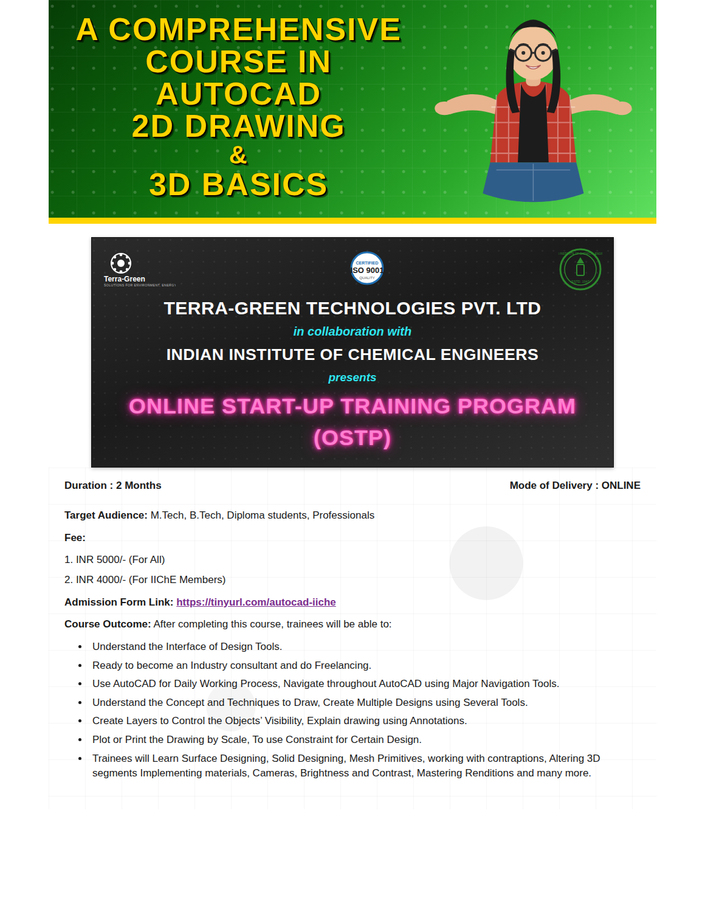A Comprehensive Course in AutoCAD 2D Drawing & 3D Basics
Terra-Green SOLUTIONS FOR ENVIRONMENT, ENERGY, FIRE & SAFETY
CERTIFIED ISO 9001 QUALITY
ESTD. 1947 INDIAN INSTITUTE OF CHEMICAL ENGINEERS
Terra-Green Technologies Pvt. Ltd
in collaboration with
Indian Institute of Chemical Engineers
presents
Online Start-Up Training Program (OSTP)
Duration : 2 Months
Mode of Delivery : ONLINE
Target Audience: M.Tech, B.Tech, Diploma students, Professionals
Fee:
1. INR 5000/- (For All)
2. INR 4000/- (For IIChE Members)
Admission Form Link: https://tinyurl.com/autocad-iiche
Course Outcome: After completing this course, trainees will be able to:
Understand the Interface of Design Tools.
Ready to become an Industry consultant and do Freelancing.
Use AutoCAD for Daily Working Process, Navigate throughout AutoCAD using Major Navigation Tools.
Understand the Concept and Techniques to Draw, Create Multiple Designs using Several Tools.
Create Layers to Control the Objects’ Visibility, Explain drawing using Annotations.
Plot or Print the Drawing by Scale, To use Constraint for Certain Design.
Trainees will Learn Surface Designing, Solid Designing, Mesh Primitives, working with contraptions, Altering 3D segments Implementing materials, Cameras, Brightness and Contrast, Mastering Renditions and many more.